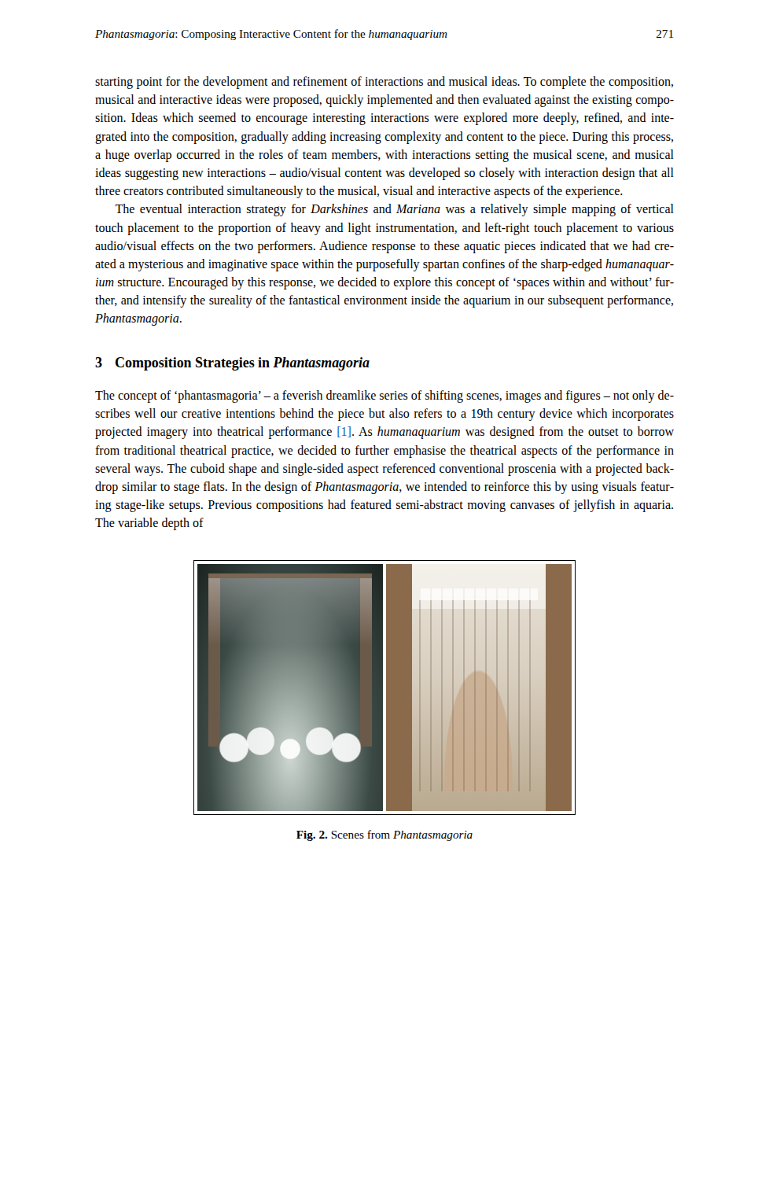Phantasmagoria: Composing Interactive Content for the humanaquarium 271
starting point for the development and refinement of interactions and musical ideas. To complete the composition, musical and interactive ideas were proposed, quickly implemented and then evaluated against the existing composition. Ideas which seemed to encourage interesting interactions were explored more deeply, refined, and integrated into the composition, gradually adding increasing complexity and content to the piece. During this process, a huge overlap occurred in the roles of team members, with interactions setting the musical scene, and musical ideas suggesting new interactions – audio/visual content was developed so closely with interaction design that all three creators contributed simultaneously to the musical, visual and interactive aspects of the experience.
The eventual interaction strategy for Darkshines and Mariana was a relatively simple mapping of vertical touch placement to the proportion of heavy and light instrumentation, and left-right touch placement to various audio/visual effects on the two performers. Audience response to these aquatic pieces indicated that we had created a mysterious and imaginative space within the purposefully spartan confines of the sharp-edged humanaquarium structure. Encouraged by this response, we decided to explore this concept of ‘spaces within and without’ further, and intensify the sureality of the fantastical environment inside the aquarium in our subsequent performance, Phantasmagoria.
3 Composition Strategies in Phantasmagoria
The concept of ‘phantasmagoria’ – a feverish dreamlike series of shifting scenes, images and figures – not only describes well our creative intentions behind the piece but also refers to a 19th century device which incorporates projected imagery into theatrical performance [1]. As humanaquarium was designed from the outset to borrow from traditional theatrical practice, we decided to further emphasise the theatrical aspects of the performance in several ways. The cuboid shape and single-sided aspect referenced conventional proscenia with a projected backdrop similar to stage flats. In the design of Phantasmagoria, we intended to reinforce this by using visuals featuring stage-like setups. Previous compositions had featured semi-abstract moving canvases of jellyfish in aquaria. The variable depth of
Fig. 2. Scenes from Phantasmagoria